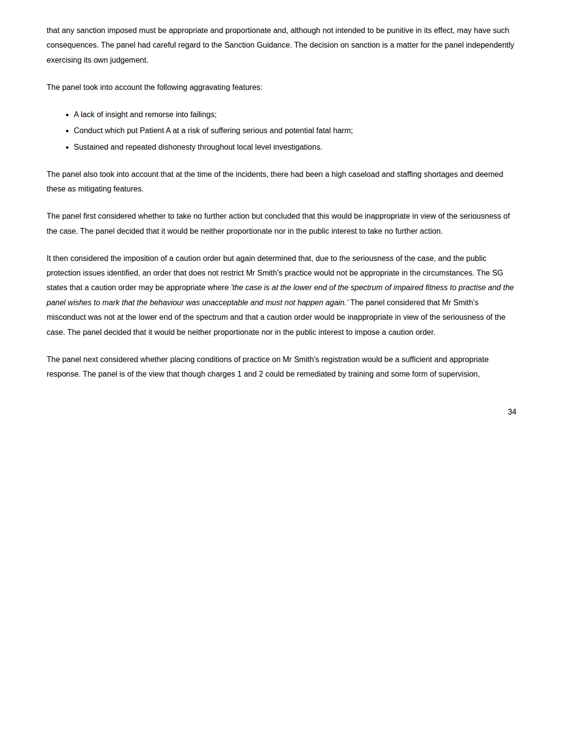that any sanction imposed must be appropriate and proportionate and, although not intended to be punitive in its effect, may have such consequences. The panel had careful regard to the Sanction Guidance. The decision on sanction is a matter for the panel independently exercising its own judgement.
The panel took into account the following aggravating features:
A lack of insight and remorse into failings;
Conduct which put Patient A at a risk of suffering serious and potential fatal harm;
Sustained and repeated dishonesty throughout local level investigations.
The panel also took into account that at the time of the incidents, there had been a high caseload and staffing shortages and deemed these as mitigating features.
The panel first considered whether to take no further action but concluded that this would be inappropriate in view of the seriousness of the case. The panel decided that it would be neither proportionate nor in the public interest to take no further action.
It then considered the imposition of a caution order but again determined that, due to the seriousness of the case, and the public protection issues identified, an order that does not restrict Mr Smith's practice would not be appropriate in the circumstances. The SG states that a caution order may be appropriate where 'the case is at the lower end of the spectrum of impaired fitness to practise and the panel wishes to mark that the behaviour was unacceptable and must not happen again.' The panel considered that Mr Smith's misconduct was not at the lower end of the spectrum and that a caution order would be inappropriate in view of the seriousness of the case. The panel decided that it would be neither proportionate nor in the public interest to impose a caution order.
The panel next considered whether placing conditions of practice on Mr Smith's registration would be a sufficient and appropriate response. The panel is of the view that though charges 1 and 2 could be remediated by training and some form of supervision,
34